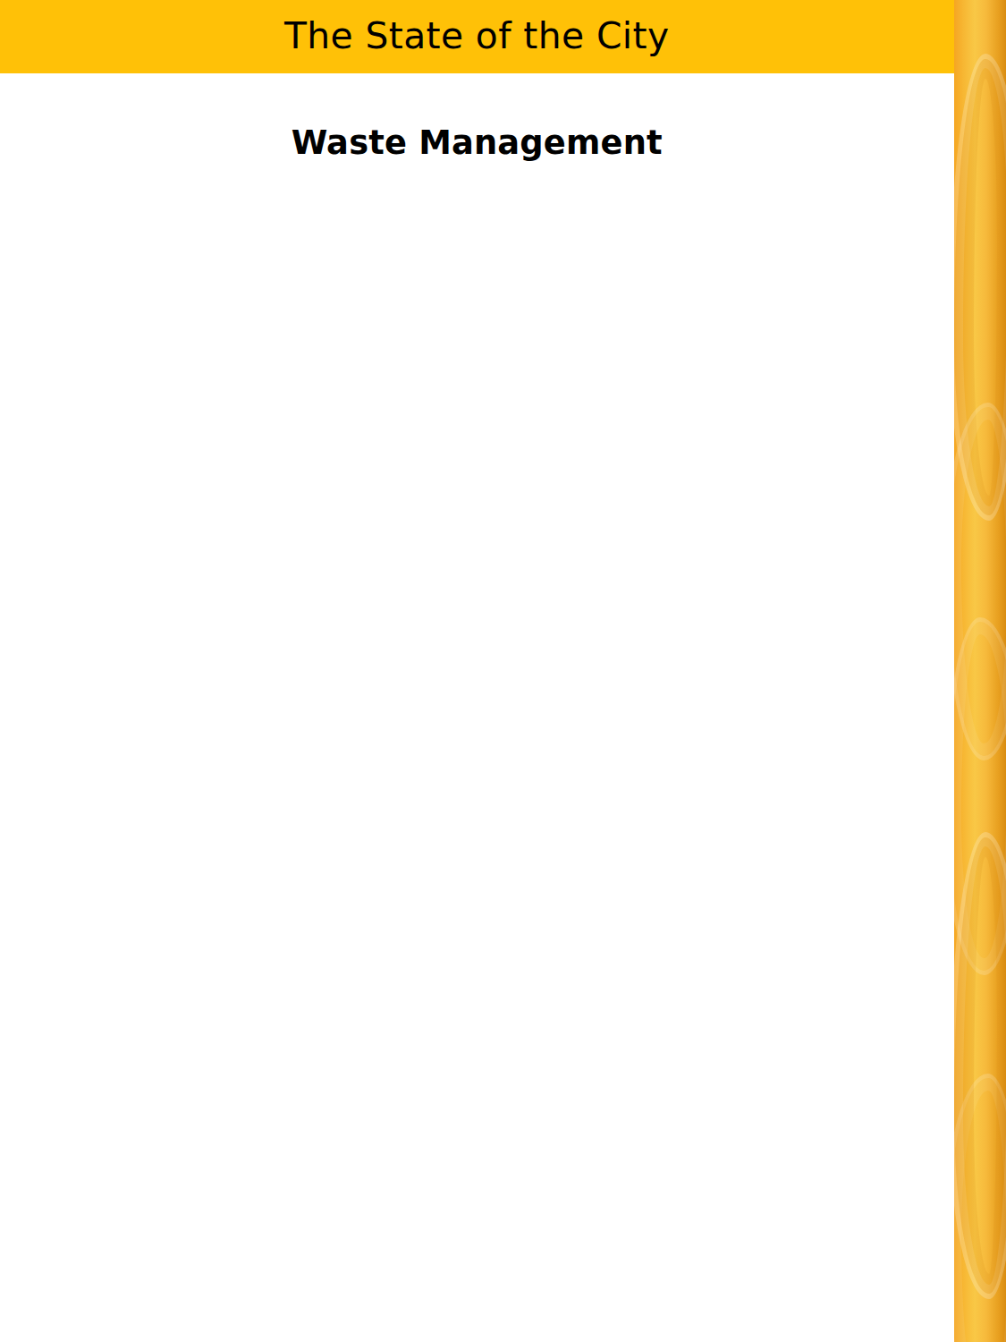The State of the City
Waste Management